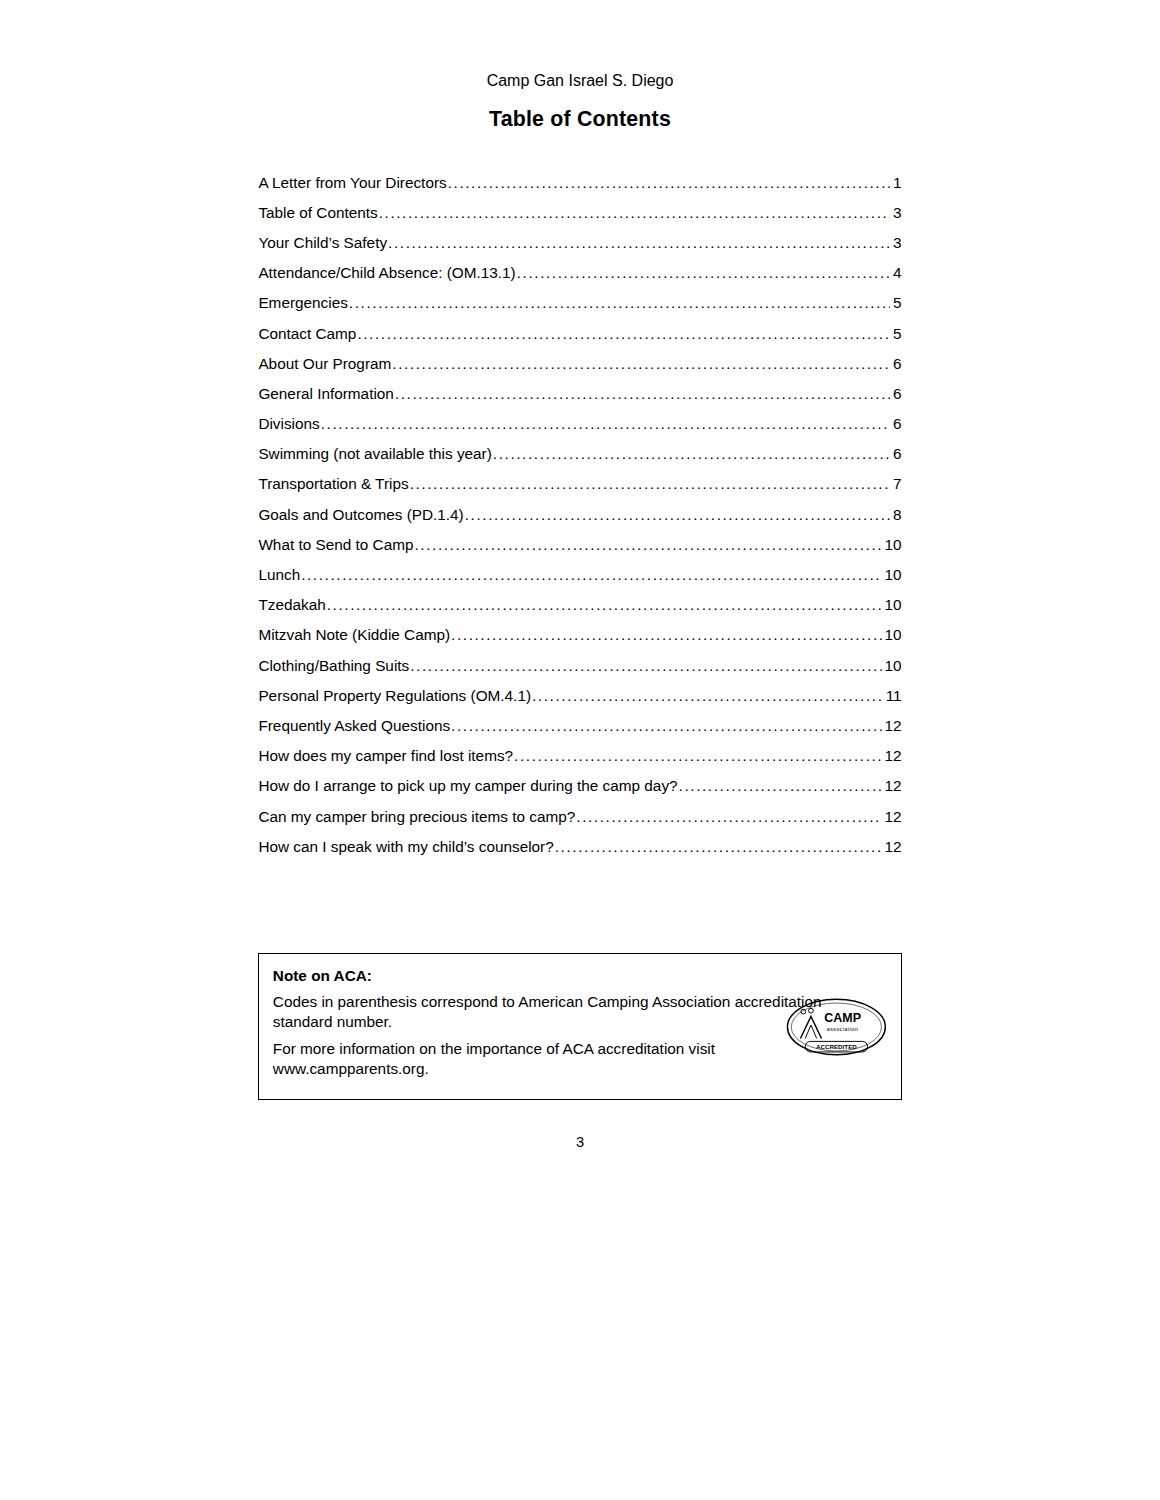Camp Gan Israel S. Diego
Table of Contents
A Letter from Your Directors ........................................................................................................................... 1
Table of Contents ......................................................................................................................................... 3
Your Child’s Safety ....................................................................................................................................... 3
Attendance/Child Absence: (OM.13.1) ............................................................................................................. 4
Emergencies ................................................................................................................................................. 5
Contact Camp ............................................................................................................................................. 5
About Our Program ..................................................................................................................................... 6
General Information ................................................................................................................................. 6
Divisions ....................................................................................................................................................... 6
Swimming (not available this year) ..................................................................................................................... 6
Transportation & Trips ............................................................................................................................. 7
Goals and Outcomes (PD.1.4) ......................................................................................................................... 8
What to Send to Camp ................................................................................................................................. 10
Lunch ............................................................................................................................................................. 10
Tzedakah ..................................................................................................................................................... 10
Mitzvah Note (Kiddie Camp) ................................................................................................................. 10
Clothing/Bathing Suits ............................................................................................................................. 10
Personal Property Regulations (OM.4.1) ......................................................................................................... 11
Frequently Asked Questions ......................................................................................................................... 12
How does my camper find lost items? ............................................................................................................. 12
How do I arrange to pick up my camper during the camp day? ......................................................................... 12
Can my camper bring precious items to camp? ................................................................................................. 12
How can I speak with my child’s counselor? ......................................................................................................... 12
Note on ACA:
Codes in parenthesis correspond to American Camping Association accreditation standard number.
For more information on the importance of ACA accreditation visit www.campparents.org.
CAMP association ACCREDITED
3